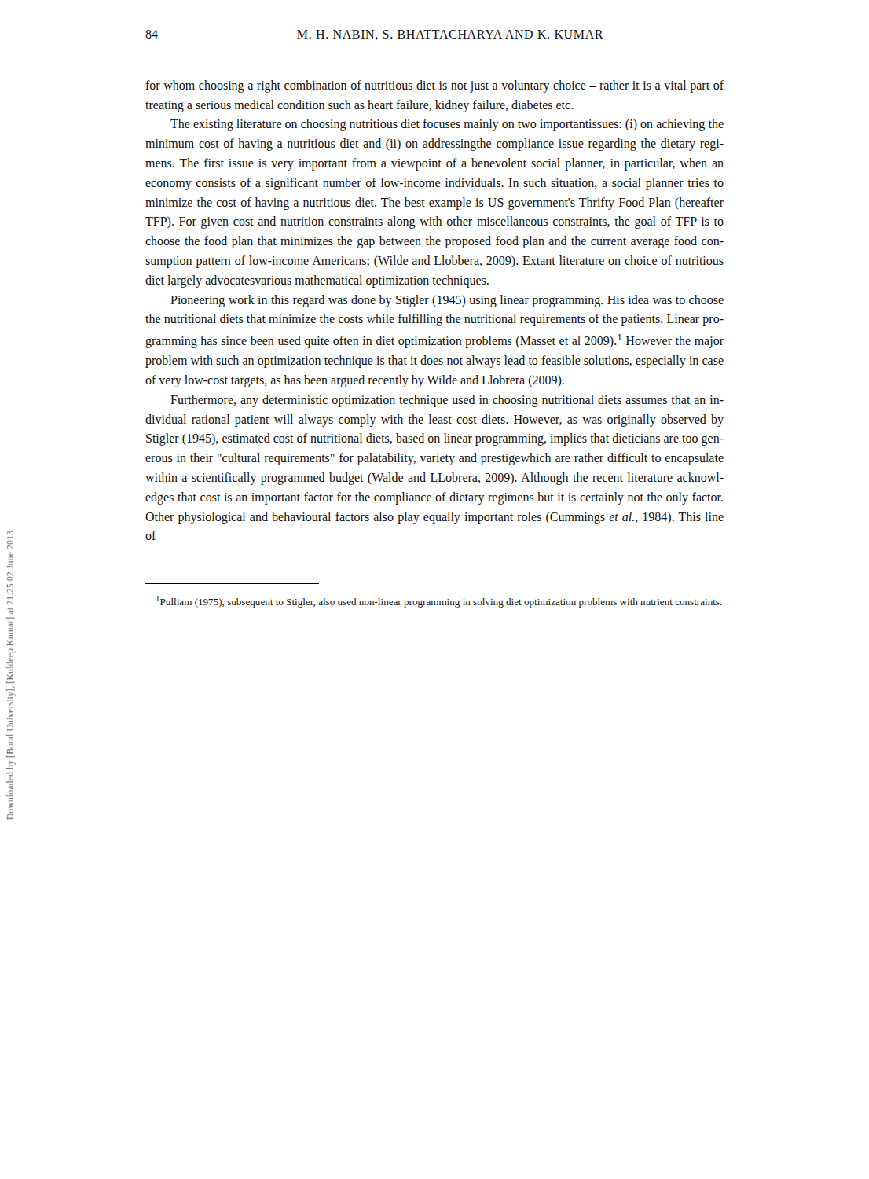Downloaded by [Bond University], [Kuldeep Kumar] at 21:25 02 June 2013
84 M. H. NABIN, S. BHATTACHARYA AND K. KUMAR
for whom choosing a right combination of nutritious diet is not just a voluntary choice – rather it is a vital part of treating a serious medical condition such as heart failure, kidney failure, diabetes etc.
The existing literature on choosing nutritious diet focuses mainly on two importantissues: (i) on achieving the minimum cost of having a nutritious diet and (ii) on addressingthe compliance issue regarding the dietary regimens. The first issue is very important from a viewpoint of a benevolent social planner, in particular, when an economy consists of a significant number of low-income individuals. In such situation, a social planner tries to minimize the cost of having a nutritious diet. The best example is US government's Thrifty Food Plan (hereafter TFP). For given cost and nutrition constraints along with other miscellaneous constraints, the goal of TFP is to choose the food plan that minimizes the gap between the proposed food plan and the current average food consumption pattern of low-income Americans; (Wilde and Llobbera, 2009). Extant literature on choice of nutritious diet largely advocatesvarious mathematical optimization techniques.
Pioneering work in this regard was done by Stigler (1945) using linear programming. His idea was to choose the nutritional diets that minimize the costs while fulfilling the nutritional requirements of the patients. Linear programming has since been used quite often in diet optimization problems (Masset et al 2009).1 However the major problem with such an optimization technique is that it does not always lead to feasible solutions, especially in case of very low-cost targets, as has been argued recently by Wilde and Llobrera (2009).
Furthermore, any deterministic optimization technique used in choosing nutritional diets assumes that an individual rational patient will always comply with the least cost diets. However, as was originally observed by Stigler (1945), estimated cost of nutritional diets, based on linear programming, implies that dieticians are too generous in their "cultural requirements" for palatability, variety and prestigewhich are rather difficult to encapsulate within a scientifically programmed budget (Walde and LLobrera, 2009). Although the recent literature acknowledges that cost is an important factor for the compliance of dietary regimens but it is certainly not the only factor. Other physiological and behavioural factors also play equally important roles (Cummings et al., 1984). This line of
1Pulliam (1975), subsequent to Stigler, also used non-linear programming in solving diet optimization problems with nutrient constraints.